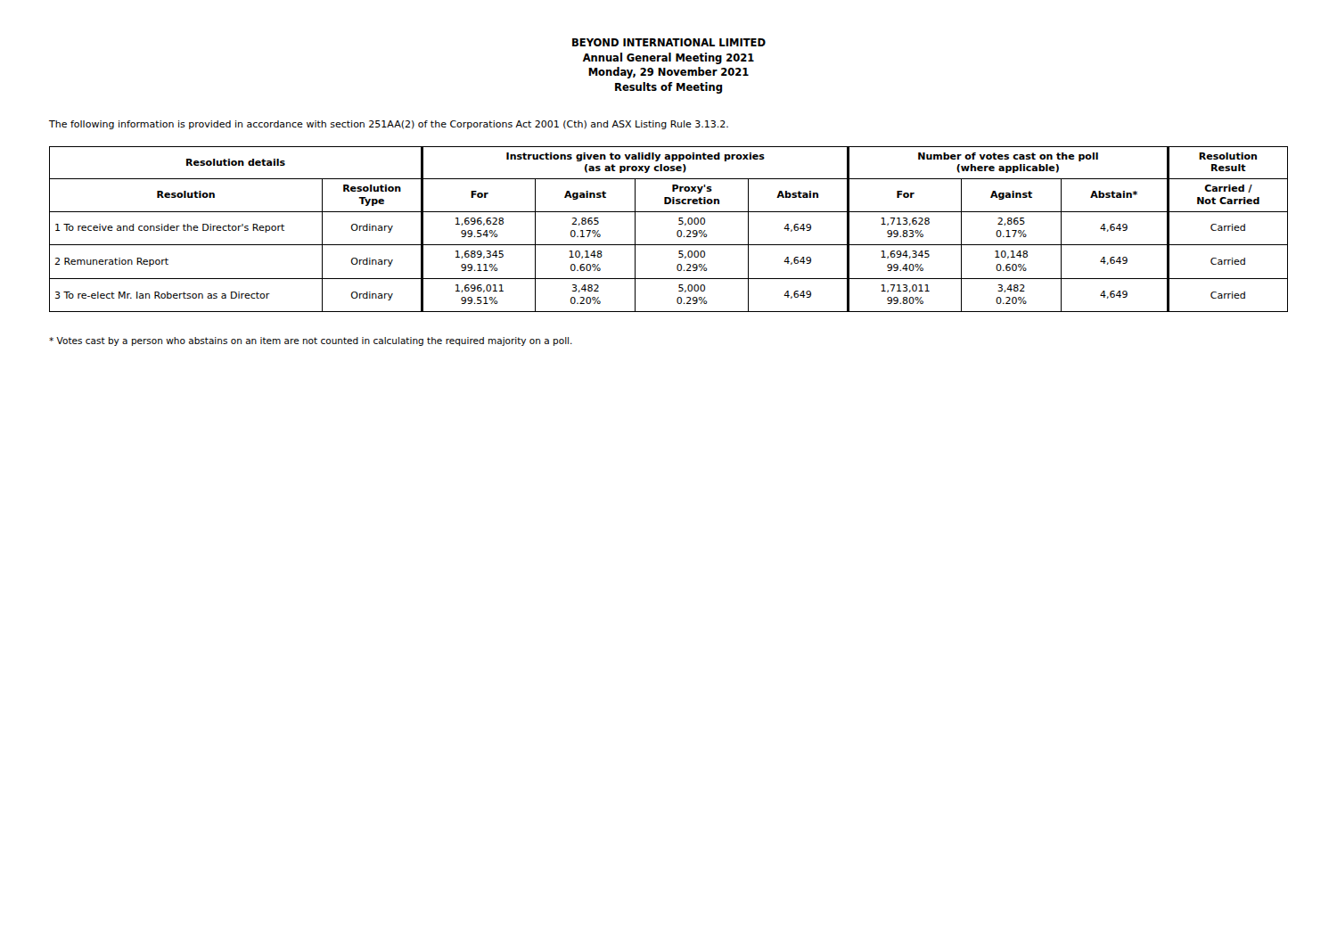BEYOND INTERNATIONAL LIMITED
Annual General Meeting 2021
Monday, 29 November 2021
Results of Meeting
The following information is provided in accordance with section 251AA(2) of the Corporations Act 2001 (Cth) and ASX Listing Rule 3.13.2.
| Resolution details | Instructions given to validly appointed proxies (as at proxy close) | Number of votes cast on the poll (where applicable) | Resolution Result |
| --- | --- | --- | --- |
| Resolution | Resolution Type | For | Against | Proxy's Discretion | Abstain | For | Against | Abstain* | Carried / Not Carried |
| 1 To receive and consider the Director's Report | Ordinary | 1,696,628 99.54% | 2,865 0.17% | 5,000 0.29% | 4,649 | 1,713,628 99.83% | 2,865 0.17% | 4,649 | Carried |
| 2 Remuneration Report | Ordinary | 1,689,345 99.11% | 10,148 0.60% | 5,000 0.29% | 4,649 | 1,694,345 99.40% | 10,148 0.60% | 4,649 | Carried |
| 3 To re-elect Mr. Ian Robertson as a Director | Ordinary | 1,696,011 99.51% | 3,482 0.20% | 5,000 0.29% | 4,649 | 1,713,011 99.80% | 3,482 0.20% | 4,649 | Carried |
* Votes cast by a person who abstains on an item are not counted in calculating the required majority on a poll.